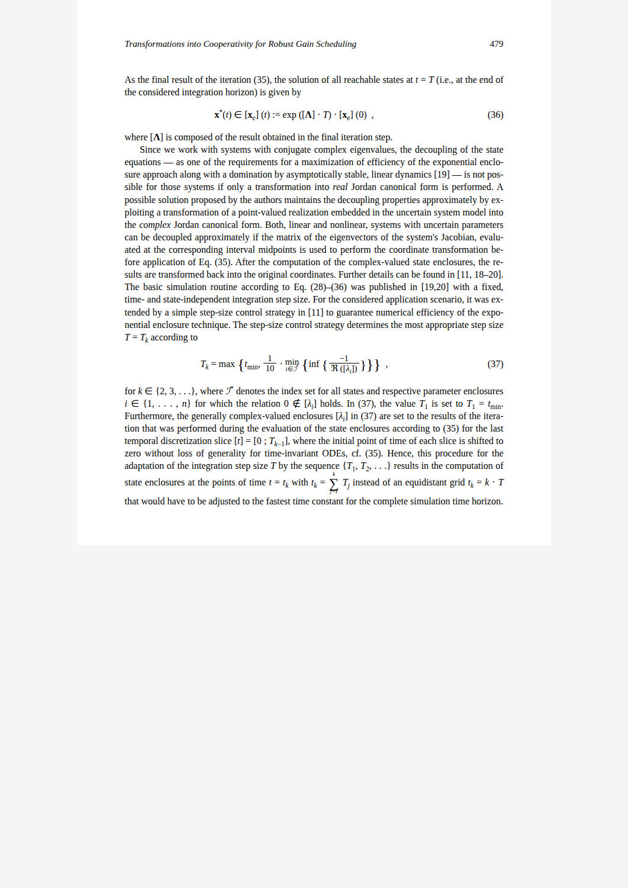Transformations into Cooperativity for Robust Gain Scheduling 479
As the final result of the iteration (35), the solution of all reachable states at t = T (i.e., at the end of the considered integration horizon) is given by
x*(t) ∈ [xe] (t) := exp ([Λ] · T) · [xe] (0) , (36)
where [Λ] is composed of the result obtained in the final iteration step.
Since we work with systems with conjugate complex eigenvalues, the decoupling of the state equations — as one of the requirements for a maximization of efficiency of the exponential enclosure approach along with a domination by asymptotically stable, linear dynamics [19] — is not possible for those systems if only a transformation into real Jordan canonical form is performed. A possible solution proposed by the authors maintains the decoupling properties approximately by exploiting a transformation of a point-valued realization embedded in the uncertain system model into the complex Jordan canonical form. Both, linear and nonlinear, systems with uncertain parameters can be decoupled approximately if the matrix of the eigenvectors of the system's Jacobian, evaluated at the corresponding interval midpoints is used to perform the coordinate transformation before application of Eq. (35). After the computation of the complex-valued state enclosures, the results are transformed back into the original coordinates. Further details can be found in [11, 18–20]. The basic simulation routine according to Eq. (28)–(36) was published in [19,20] with a fixed, time- and state-independent integration step size. For the considered application scenario, it was extended by a simple step-size control strategy in [11] to guarantee numerical efficiency of the exponential enclosure technique. The step-size control strategy determines the most appropriate step size T = Tk according to
Tk = max {tmin, 110 · min i∈ℐ* {inf {−1 ℜ ([λi])}}} , (37)
for k ∈ {2, 3, . . .}, where ℐ* denotes the index set for all states and respective parameter enclosures i ∈ {1, . . . , n} for which the relation 0 ∉ [λi] holds. In (37), the value T1 is set to T1 = tmin. Furthermore, the generally complex-valued enclosures [λi] in (37) are set to the results of the iteration that was performed during the evaluation of the state enclosures according to (35) for the last temporal discretization slice [t] = [0 ; Tk−1], where the initial point of time of each slice is shifted to zero without loss of generality for time-invariant ODEs, cf. (35). Hence, this procedure for the adaptation of the integration step size T by the sequence {T1, T2, . . .} results in the computation of state enclosures at the points of time t = tk with tk = k∑j=1 Tj instead of an equidistant grid tk = k · T that would have to be adjusted to the fastest time constant for the complete simulation time horizon.